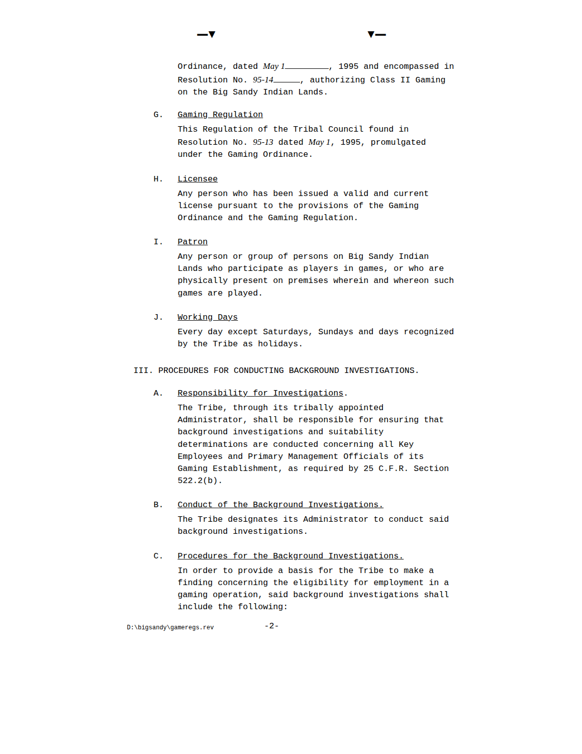—▾ ▾—
Ordinance, dated May 1 , 1995 and encompassed in Resolution No. 95-14 , authorizing Class II Gaming on the Big Sandy Indian Lands.
G. Gaming Regulation
This Regulation of the Tribal Council found in Resolution No. 95-13 dated May 1, 1995, promulgated under the Gaming Ordinance.
H. Licensee
Any person who has been issued a valid and current license pursuant to the provisions of the Gaming Ordinance and the Gaming Regulation.
I. Patron
Any person or group of persons on Big Sandy Indian Lands who participate as players in games, or who are physically present on premises wherein and whereon such games are played.
J. Working Days
Every day except Saturdays, Sundays and days recognized by the Tribe as holidays.
III. PROCEDURES FOR CONDUCTING BACKGROUND INVESTIGATIONS.
A. Responsibility for Investigations.
The Tribe, through its tribally appointed Administrator, shall be responsible for ensuring that background investigations and suitability determinations are conducted concerning all Key Employees and Primary Management Officials of its Gaming Establishment, as required by 25 C.F.R. Section 522.2(b).
B. Conduct of the Background Investigations.
The Tribe designates its Administrator to conduct said background investigations.
C. Procedures for the Background Investigations.
In order to provide a basis for the Tribe to make a finding concerning the eligibility for employment in a gaming operation, said background investigations shall include the following:
D:\bigsandy\gameregs.rev -2-